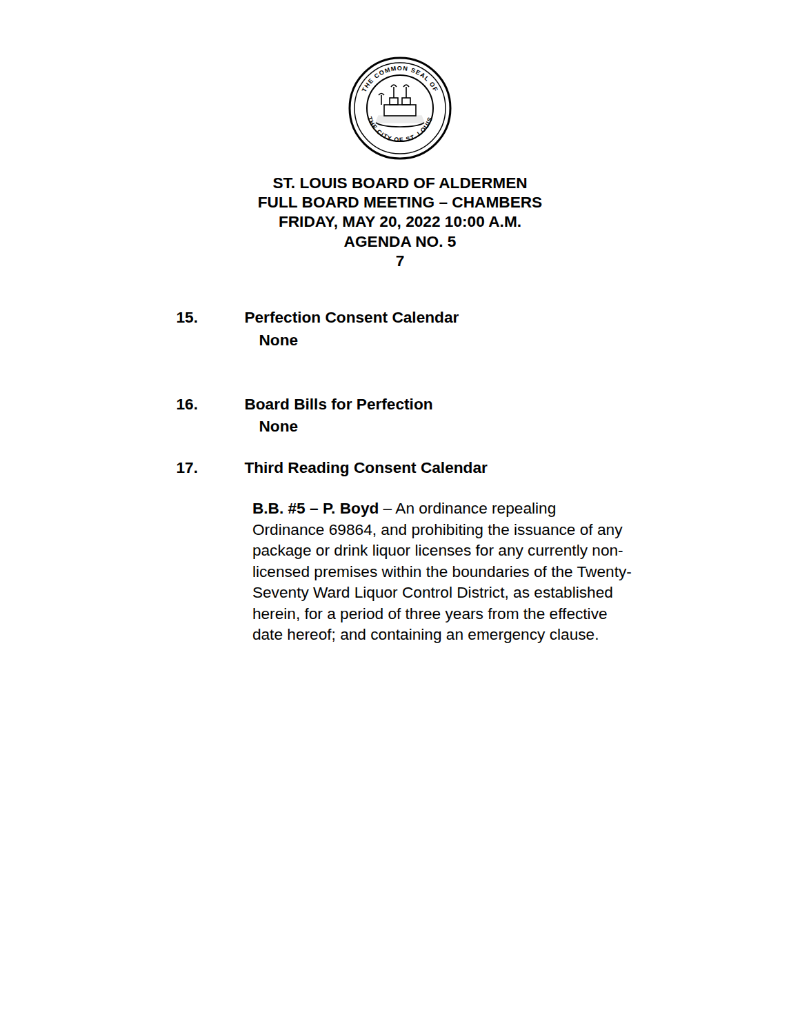THE COMMON SEAL OF THE CITY OF ST. LOUIS
ST. LOUIS BOARD OF ALDERMEN
FULL BOARD MEETING – CHAMBERS
FRIDAY, MAY 20, 2022 10:00 A.M.
AGENDA NO. 5
7
15.
Perfection Consent Calendar
None
16.
Board Bills for Perfection
None
17.
Third Reading Consent Calendar
B.B. #5 – P. Boyd – An ordinance repealing Ordinance 69864, and prohibiting the issuance of any package or drink liquor licenses for any currently non-licensed premises within the boundaries of the Twenty-Seventy Ward Liquor Control District, as established herein, for a period of three years from the effective date hereof; and containing an emergency clause.